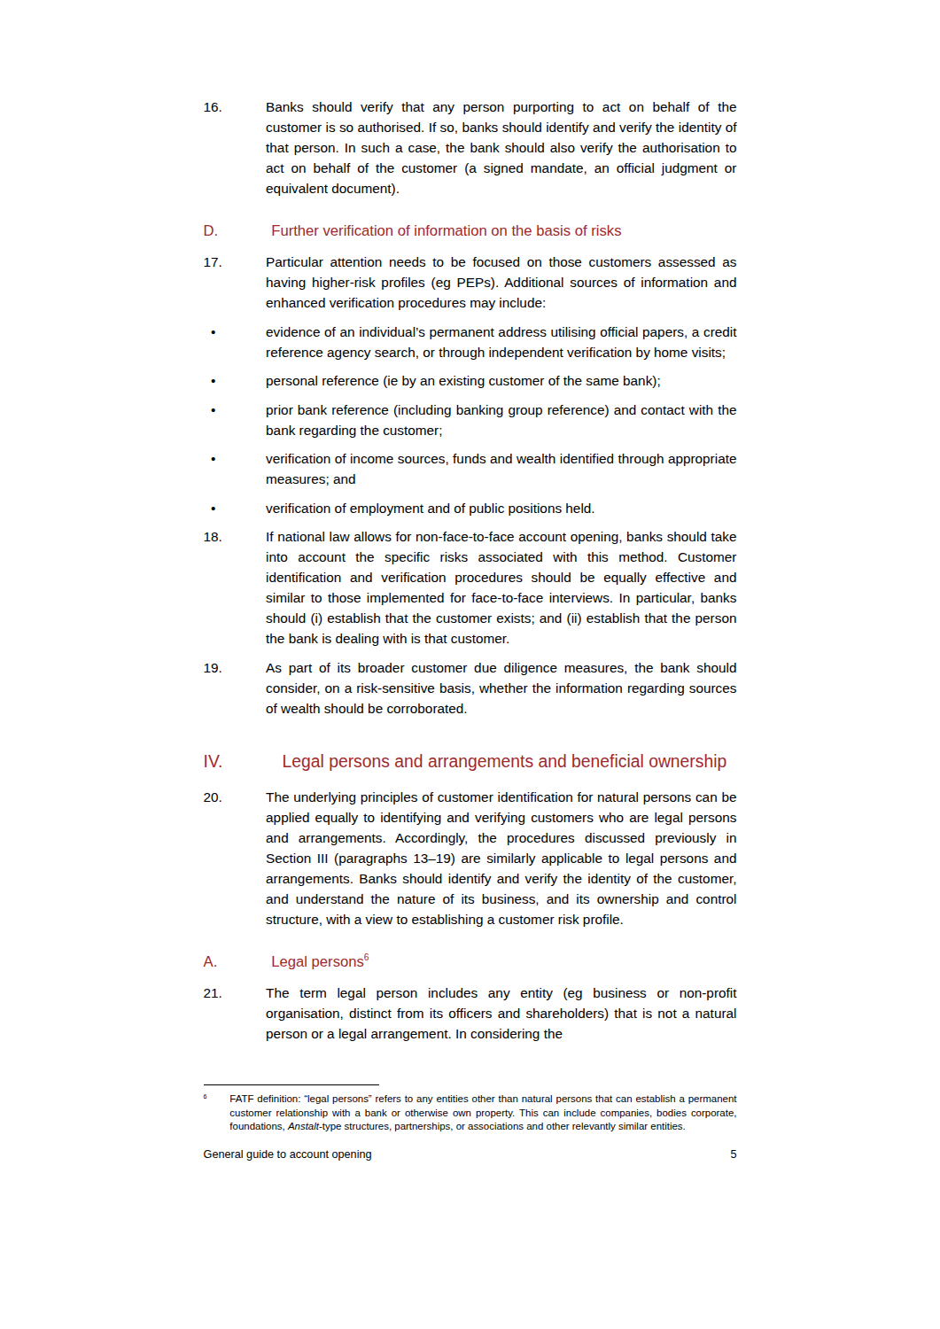16.
Banks should verify that any person purporting to act on behalf of the customer is so authorised. If so, banks should identify and verify the identity of that person. In such a case, the bank should also verify the authorisation to act on behalf of the customer (a signed mandate, an official judgment or equivalent document).
D. Further verification of information on the basis of risks
17.
Particular attention needs to be focused on those customers assessed as having higher-risk profiles (eg PEPs). Additional sources of information and enhanced verification procedures may include:
•evidence of an individual’s permanent address utilising official papers, a credit reference agency search, or through independent verification by home visits;
•personal reference (ie by an existing customer of the same bank);
•prior bank reference (including banking group reference) and contact with the bank regarding the customer;
•verification of income sources, funds and wealth identified through appropriate measures; and
•verification of employment and of public positions held.
18.
If national law allows for non-face-to-face account opening, banks should take into account the specific risks associated with this method. Customer identification and verification procedures should be equally effective and similar to those implemented for face-to-face interviews. In particular, banks should (i) establish that the customer exists; and (ii) establish that the person the bank is dealing with is that customer.
19.
As part of its broader customer due diligence measures, the bank should consider, on a risk-sensitive basis, whether the information regarding sources of wealth should be corroborated.
IV. Legal persons and arrangements and beneficial ownership
20.
The underlying principles of customer identification for natural persons can be applied equally to identifying and verifying customers who are legal persons and arrangements. Accordingly, the procedures discussed previously in Section III (paragraphs 13–19) are similarly applicable to legal persons and arrangements. Banks should identify and verify the identity of the customer, and understand the nature of its business, and its ownership and control structure, with a view to establishing a customer risk profile.
A. Legal persons6
21.
The term legal person includes any entity (eg business or non-profit organisation, distinct from its officers and shareholders) that is not a natural person or a legal arrangement. In considering the
6
FATF definition: “legal persons” refers to any entities other than natural persons that can establish a permanent customer relationship with a bank or otherwise own property. This can include companies, bodies corporate, foundations, Anstalt-type structures, partnerships, or associations and other relevantly similar entities.
General guide to account opening
5